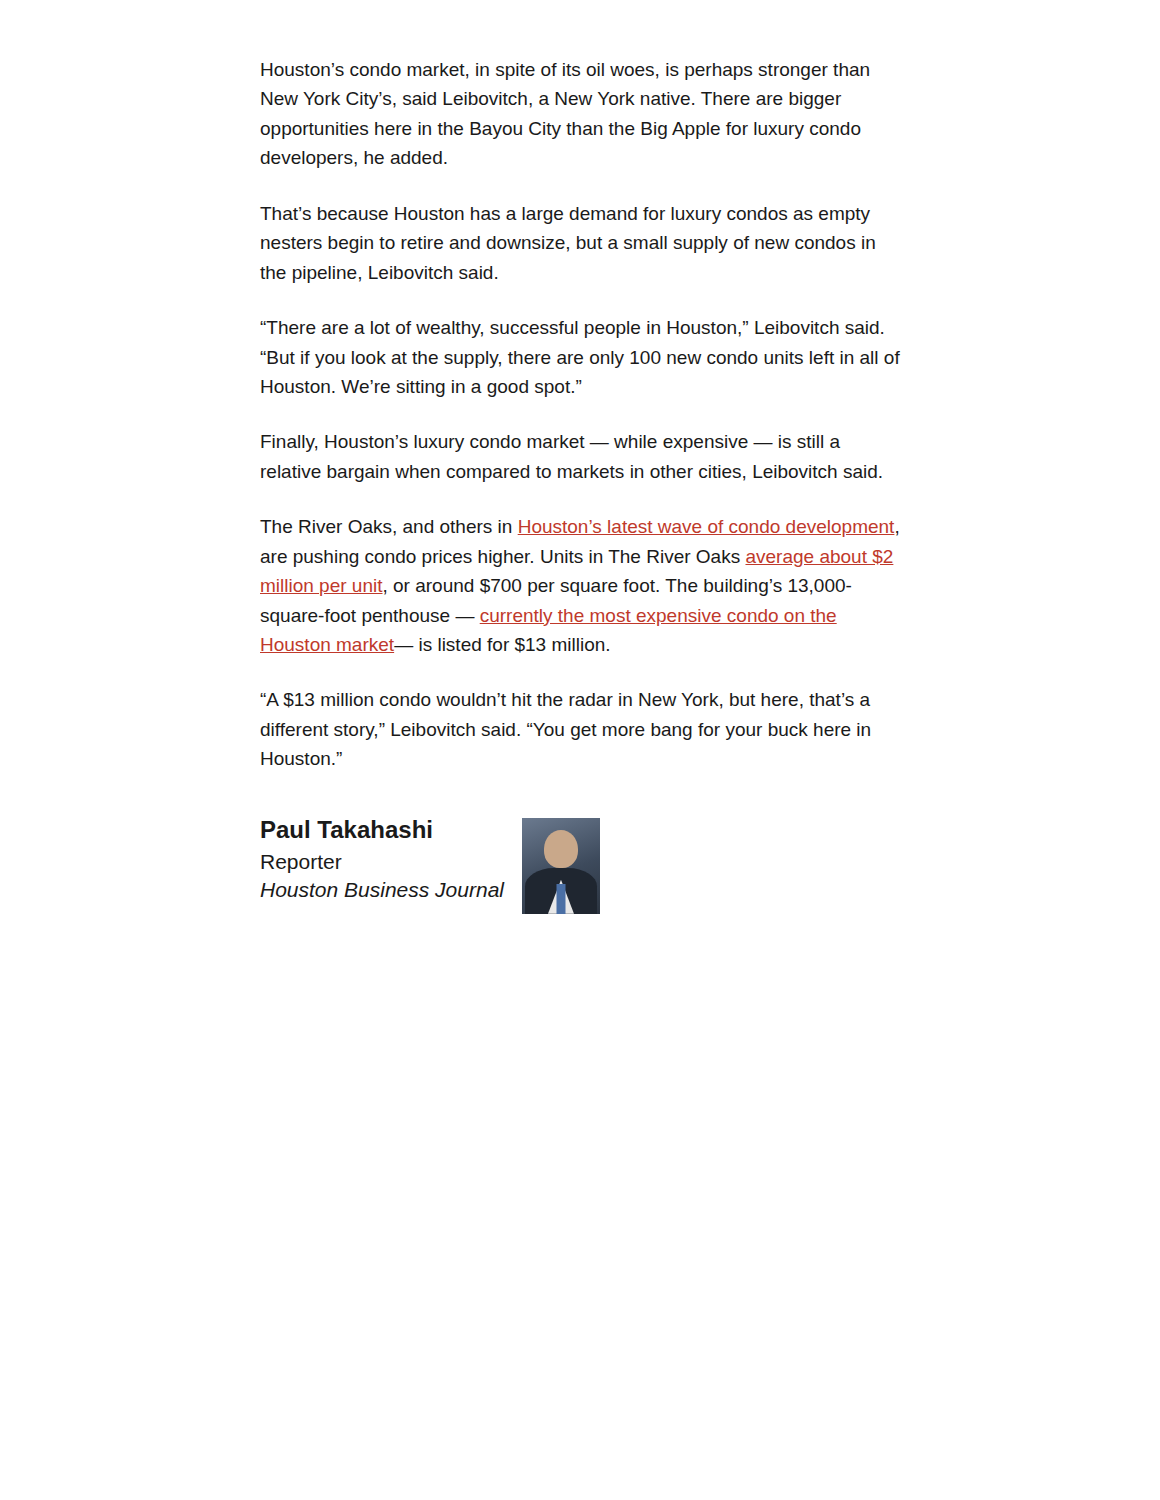Houston’s condo market, in spite of its oil woes, is perhaps stronger than New York City’s, said Leibovitch, a New York native. There are bigger opportunities here in the Bayou City than the Big Apple for luxury condo developers, he added.
That’s because Houston has a large demand for luxury condos as empty nesters begin to retire and downsize, but a small supply of new condos in the pipeline, Leibovitch said.
“There are a lot of wealthy, successful people in Houston,” Leibovitch said. “But if you look at the supply, there are only 100 new condo units left in all of Houston. We’re sitting in a good spot.”
Finally, Houston’s luxury condo market — while expensive — is still a relative bargain when compared to markets in other cities, Leibovitch said.
The River Oaks, and others in Houston’s latest wave of condo development, are pushing condo prices higher. Units in The River Oaks average about $2 million per unit, or around $700 per square foot. The building’s 13,000-square-foot penthouse — currently the most expensive condo on the Houston market— is listed for $13 million.
“A $13 million condo wouldn’t hit the radar in New York, but here, that’s a different story,” Leibovitch said. “You get more bang for your buck here in Houston.”
Paul Takahashi Reporter Houston Business Journal